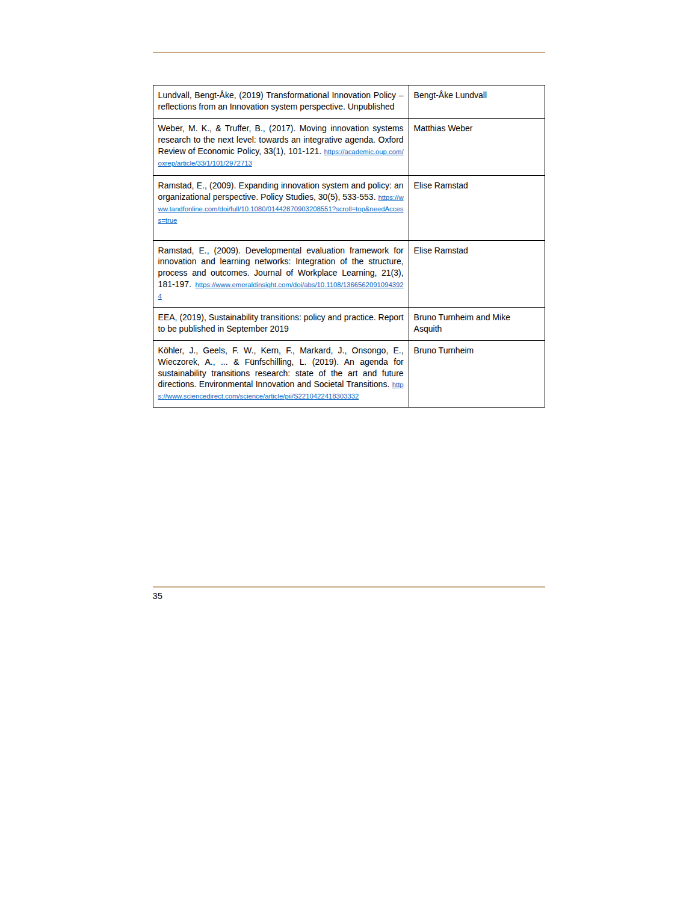| Lundvall, Bengt-Åke, (2019) Transformational Innovation Policy – reflections from an Innovation system perspective. Unpublished | Bengt-Åke Lundvall |
| Weber, M. K., & Truffer, B., (2017). Moving innovation systems research to the next level: towards an integrative agenda. Oxford Review of Economic Policy, 33(1), 101-121. https://academic.oup.com/oxrep/article/33/1/101/2972713 | Matthias Weber |
| Ramstad, E., (2009). Expanding innovation system and policy: an organizational perspective. Policy Studies, 30(5), 533-553. https://www.tandfonline.com/doi/full/10.1080/01442870903208551?scroll=top&needAccess=true | Elise Ramstad |
| Ramstad, E., (2009). Developmental evaluation framework for innovation and learning networks: Integration of the structure, process and outcomes. Journal of Workplace Learning, 21(3), 181-197. https://www.emeraldinsight.com/doi/abs/10.1108/13665620910943924 | Elise Ramstad |
| EEA, (2019), Sustainability transitions: policy and practice. Report to be published in September 2019 | Bruno Turnheim and Mike Asquith |
| Köhler, J., Geels, F. W., Kern, F., Markard, J., Onsongo, E., Wieczorek, A., ... & Fünfschilling, L. (2019). An agenda for sustainability transitions research: state of the art and future directions. Environmental Innovation and Societal Transitions. https://www.sciencedirect.com/science/article/pii/S2210422418303332 | Bruno Turnheim |
35